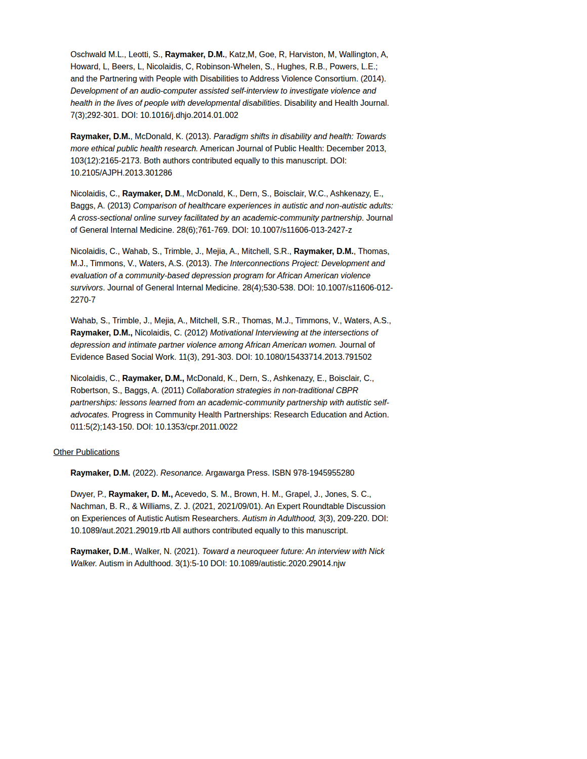Oschwald M.L., Leotti, S., Raymaker, D.M., Katz,M, Goe, R, Harviston, M, Wallington, A, Howard, L, Beers, L, Nicolaidis, C, Robinson-Whelen, S., Hughes, R.B., Powers, L.E.; and the Partnering with People with Disabilities to Address Violence Consortium. (2014). Development of an audio-computer assisted self-interview to investigate violence and health in the lives of people with developmental disabilities. Disability and Health Journal. 7(3);292-301. DOI: 10.1016/j.dhjo.2014.01.002
Raymaker, D.M., McDonald, K. (2013). Paradigm shifts in disability and health: Towards more ethical public health research. American Journal of Public Health: December 2013, 103(12):2165-2173. Both authors contributed equally to this manuscript. DOI: 10.2105/AJPH.2013.301286
Nicolaidis, C., Raymaker, D.M., McDonald, K., Dern, S., Boisclair, W.C., Ashkenazy, E., Baggs, A. (2013) Comparison of healthcare experiences in autistic and non-autistic adults: A cross-sectional online survey facilitated by an academic-community partnership. Journal of General Internal Medicine. 28(6);761-769. DOI: 10.1007/s11606-013-2427-z
Nicolaidis, C., Wahab, S., Trimble, J., Mejia, A., Mitchell, S.R., Raymaker, D.M., Thomas, M.J., Timmons, V., Waters, A.S. (2013). The Interconnections Project: Development and evaluation of a community-based depression program for African American violence survivors. Journal of General Internal Medicine. 28(4);530-538. DOI: 10.1007/s11606-012-2270-7
Wahab, S., Trimble, J., Mejia, A., Mitchell, S.R., Thomas, M.J., Timmons, V., Waters, A.S., Raymaker, D.M., Nicolaidis, C. (2012) Motivational Interviewing at the intersections of depression and intimate partner violence among African American women. Journal of Evidence Based Social Work. 11(3), 291-303. DOI: 10.1080/15433714.2013.791502
Nicolaidis, C., Raymaker, D.M., McDonald, K., Dern, S., Ashkenazy, E., Boisclair, C., Robertson, S., Baggs, A. (2011) Collaboration strategies in non-traditional CBPR partnerships: lessons learned from an academic-community partnership with autistic self-advocates. Progress in Community Health Partnerships: Research Education and Action. 011:5(2);143-150. DOI: 10.1353/cpr.2011.0022
Other Publications
Raymaker, D.M. (2022). Resonance. Argawarga Press. ISBN 978-1945955280
Dwyer, P., Raymaker, D. M., Acevedo, S. M., Brown, H. M., Grapel, J., Jones, S. C., Nachman, B. R., & Williams, Z. J. (2021, 2021/09/01). An Expert Roundtable Discussion on Experiences of Autistic Autism Researchers. Autism in Adulthood, 3(3), 209-220. DOI: 10.1089/aut.2021.29019.rtb All authors contributed equally to this manuscript.
Raymaker, D.M., Walker, N. (2021). Toward a neuroqueer future: An interview with Nick Walker. Autism in Adulthood. 3(1):5-10 DOI: 10.1089/autistic.2020.29014.njw